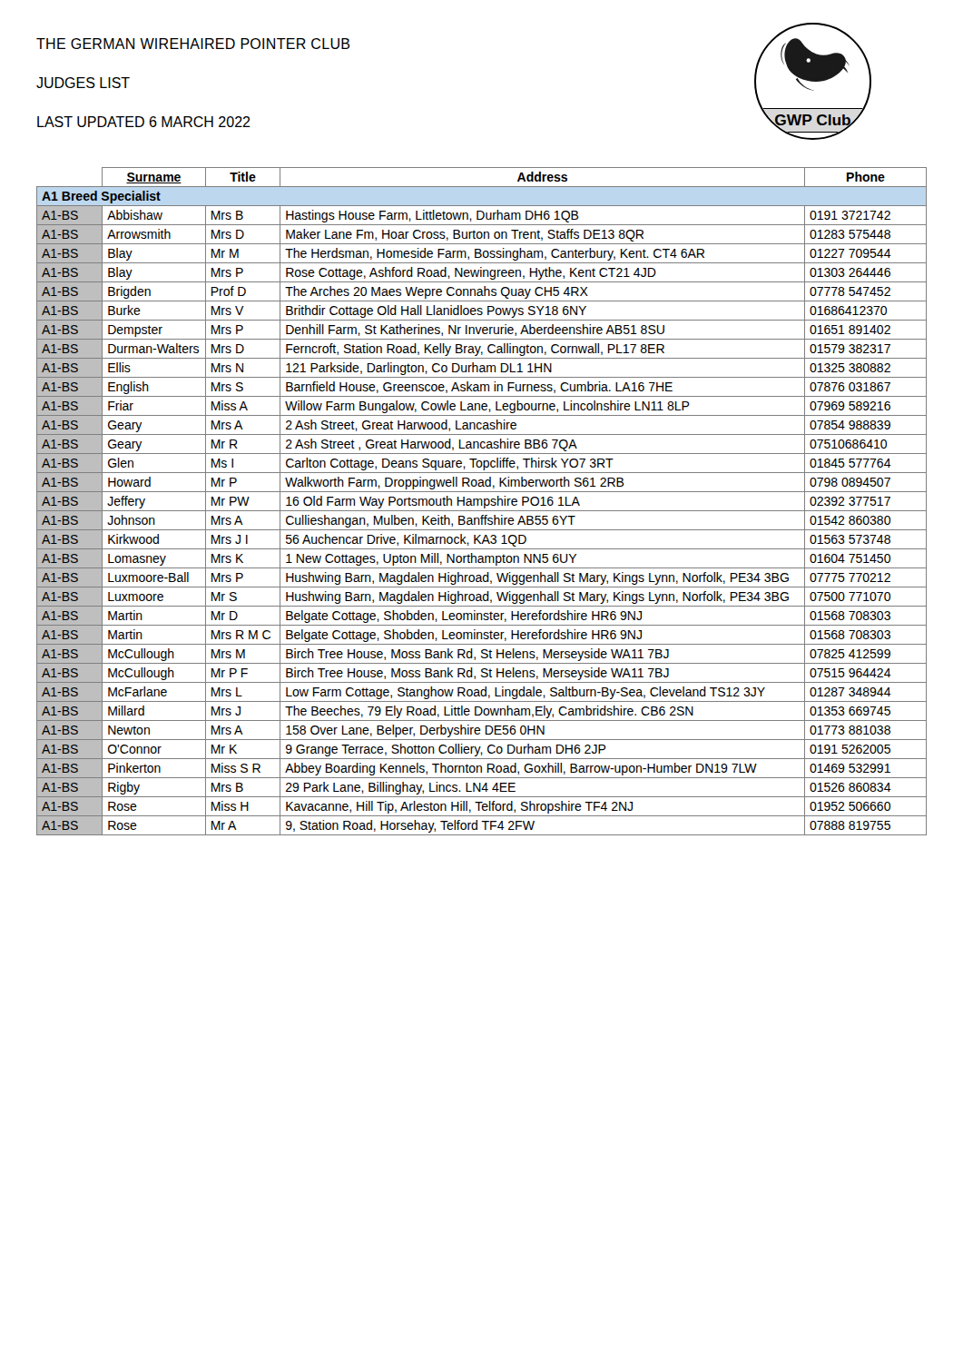THE GERMAN WIREHAIRED POINTER CLUB
JUDGES LIST
LAST UPDATED 6 MARCH 2022
GWP Club
| | Surname | Title | Address | Phone |
| --- | --- | --- | --- | --- |
| A1 Breed Specialist |
| A1-BS | Abbishaw | Mrs B | Hastings House Farm, Littletown, Durham DH6 1QB | 0191 3721742 |
| A1-BS | Arrowsmith | Mrs D | Maker Lane Fm, Hoar Cross, Burton on Trent, Staffs DE13 8QR | 01283 575448 |
| A1-BS | Blay | Mr M | The Herdsman, Homeside Farm, Bossingham, Canterbury, Kent. CT4 6AR | 01227 709544 |
| A1-BS | Blay | Mrs P | Rose Cottage, Ashford Road, Newingreen, Hythe, Kent CT21 4JD | 01303 264446 |
| A1-BS | Brigden | Prof D | The Arches 20 Maes Wepre Connahs Quay CH5 4RX | 07778 547452 |
| A1-BS | Burke | Mrs V | Brithdir Cottage Old Hall Llanidloes Powys SY18 6NY | 01686412370 |
| A1-BS | Dempster | Mrs P | Denhill Farm, St Katherines, Nr Inverurie, Aberdeenshire AB51 8SU | 01651 891402 |
| A1-BS | Durman-Walters | Mrs D | Ferncroft, Station Road, Kelly Bray, Callington, Cornwall, PL17 8ER | 01579 382317 |
| A1-BS | Ellis | Mrs N | 121 Parkside, Darlington, Co Durham DL1 1HN | 01325 380882 |
| A1-BS | English | Mrs S | Barnfield House, Greenscoe, Askam in Furness, Cumbria. LA16 7HE | 07876 031867 |
| A1-BS | Friar | Miss A | Willow Farm Bungalow, Cowle Lane, Legbourne, Lincolnshire LN11 8LP | 07969 589216 |
| A1-BS | Geary | Mrs A | 2 Ash Street, Great Harwood, Lancashire | 07854 988839 |
| A1-BS | Geary | Mr R | 2 Ash Street , Great Harwood, Lancashire BB6 7QA | 07510686410 |
| A1-BS | Glen | Ms I | Carlton Cottage, Deans Square, Topcliffe, Thirsk YO7 3RT | 01845 577764 |
| A1-BS | Howard | Mr P | Walkworth Farm, Droppingwell Road, Kimberworth S61 2RB | 0798 0894507 |
| A1-BS | Jeffery | Mr PW | 16 Old Farm Way Portsmouth Hampshire PO16 1LA | 02392 377517 |
| A1-BS | Johnson | Mrs A | Cullieshangan, Mulben, Keith, Banffshire AB55 6YT | 01542 860380 |
| A1-BS | Kirkwood | Mrs J I | 56 Auchencar Drive, Kilmarnock, KA3 1QD | 01563 573748 |
| A1-BS | Lomasney | Mrs K | 1 New Cottages, Upton Mill, Northampton NN5 6UY | 01604 751450 |
| A1-BS | Luxmoore-Ball | Mrs P | Hushwing Barn, Magdalen Highroad, Wiggenhall St Mary, Kings Lynn, Norfolk, PE34 3BG | 07775 770212 |
| A1-BS | Luxmoore | Mr S | Hushwing Barn, Magdalen Highroad, Wiggenhall St Mary, Kings Lynn, Norfolk, PE34 3BG | 07500 771070 |
| A1-BS | Martin | Mr D | Belgate Cottage, Shobden, Leominster, Herefordshire HR6 9NJ | 01568 708303 |
| A1-BS | Martin | Mrs R M C | Belgate Cottage, Shobden, Leominster, Herefordshire HR6 9NJ | 01568 708303 |
| A1-BS | McCullough | Mrs M | Birch Tree House, Moss Bank Rd, St Helens, Merseyside WA11 7BJ | 07825 412599 |
| A1-BS | McCullough | Mr P F | Birch Tree House, Moss Bank Rd, St Helens, Merseyside WA11 7BJ | 07515 964424 |
| A1-BS | McFarlane | Mrs L | Low Farm Cottage, Stanghow Road, Lingdale, Saltburn-By-Sea, Cleveland TS12 3JY | 01287 348944 |
| A1-BS | Millard | Mrs J | The Beeches, 79 Ely Road, Little Downham,Ely, Cambridshire. CB6 2SN | 01353 669745 |
| A1-BS | Newton | Mrs A | 158 Over Lane, Belper, Derbyshire DE56 0HN | 01773 881038 |
| A1-BS | O'Connor | Mr K | 9 Grange Terrace, Shotton Colliery, Co Durham DH6 2JP | 0191 5262005 |
| A1-BS | Pinkerton | Miss S R | Abbey Boarding Kennels, Thornton Road, Goxhill, Barrow-upon-Humber DN19 7LW | 01469 532991 |
| A1-BS | Rigby | Mrs B | 29 Park Lane, Billinghay, Lincs. LN4 4EE | 01526 860834 |
| A1-BS | Rose | Miss H | Kavacanne, Hill Tip, Arleston Hill, Telford, Shropshire TF4 2NJ | 01952 506660 |
| A1-BS | Rose | Mr A | 9, Station Road, Horsehay, Telford TF4 2FW | 07888 819755 |